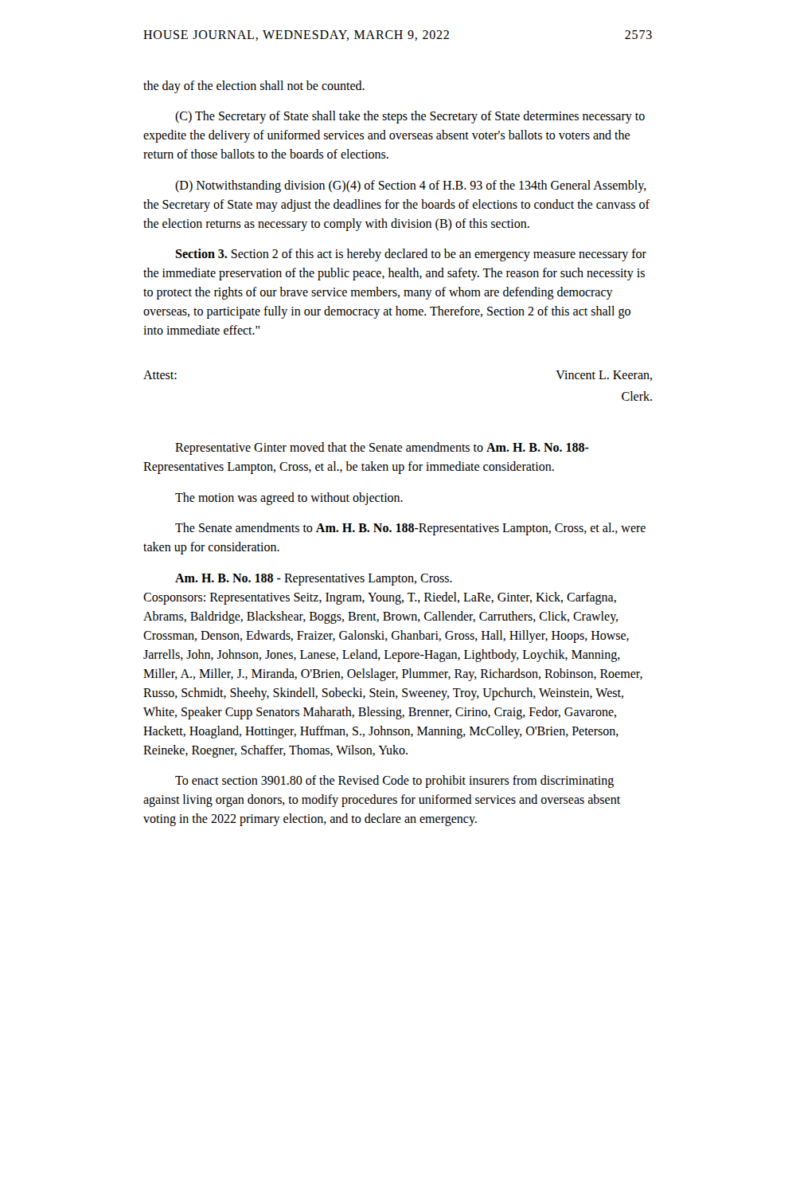House Journal, Wednesday, March 9, 2022 2573
the day of the election shall not be counted.
(C) The Secretary of State shall take the steps the Secretary of State determines necessary to expedite the delivery of uniformed services and overseas absent voter's ballots to voters and the return of those ballots to the boards of elections.
(D) Notwithstanding division (G)(4) of Section 4 of H.B. 93 of the 134th General Assembly, the Secretary of State may adjust the deadlines for the boards of elections to conduct the canvass of the election returns as necessary to comply with division (B) of this section.
Section 3. Section 2 of this act is hereby declared to be an emergency measure necessary for the immediate preservation of the public peace, health, and safety. The reason for such necessity is to protect the rights of our brave service members, many of whom are defending democracy overseas, to participate fully in our democracy at home. Therefore, Section 2 of this act shall go into immediate effect."
Attest: Vincent L. Keeran,
Clerk.
Representative Ginter moved that the Senate amendments to Am. H. B. No. 188-Representatives Lampton, Cross, et al., be taken up for immediate consideration.
The motion was agreed to without objection.
The Senate amendments to Am. H. B. No. 188-Representatives Lampton, Cross, et al., were taken up for consideration.
Am. H. B. No. 188 - Representatives Lampton, Cross.
Cosponsors: Representatives Seitz, Ingram, Young, T., Riedel, LaRe, Ginter, Kick, Carfagna, Abrams, Baldridge, Blackshear, Boggs, Brent, Brown, Callender, Carruthers, Click, Crawley, Crossman, Denson, Edwards, Fraizer, Galonski, Ghanbari, Gross, Hall, Hillyer, Hoops, Howse, Jarrells, John, Johnson, Jones, Lanese, Leland, Lepore-Hagan, Lightbody, Loychik, Manning, Miller, A., Miller, J., Miranda, O'Brien, Oelslager, Plummer, Ray, Richardson, Robinson, Roemer, Russo, Schmidt, Sheehy, Skindell, Sobecki, Stein, Sweeney, Troy, Upchurch, Weinstein, West, White, Speaker Cupp Senators Maharath, Blessing, Brenner, Cirino, Craig, Fedor, Gavarone, Hackett, Hoagland, Hottinger, Huffman, S., Johnson, Manning, McColley, O'Brien, Peterson, Reineke, Roegner, Schaffer, Thomas, Wilson, Yuko.
To enact section 3901.80 of the Revised Code to prohibit insurers from discriminating against living organ donors, to modify procedures for uniformed services and overseas absent voting in the 2022 primary election, and to declare an emergency.